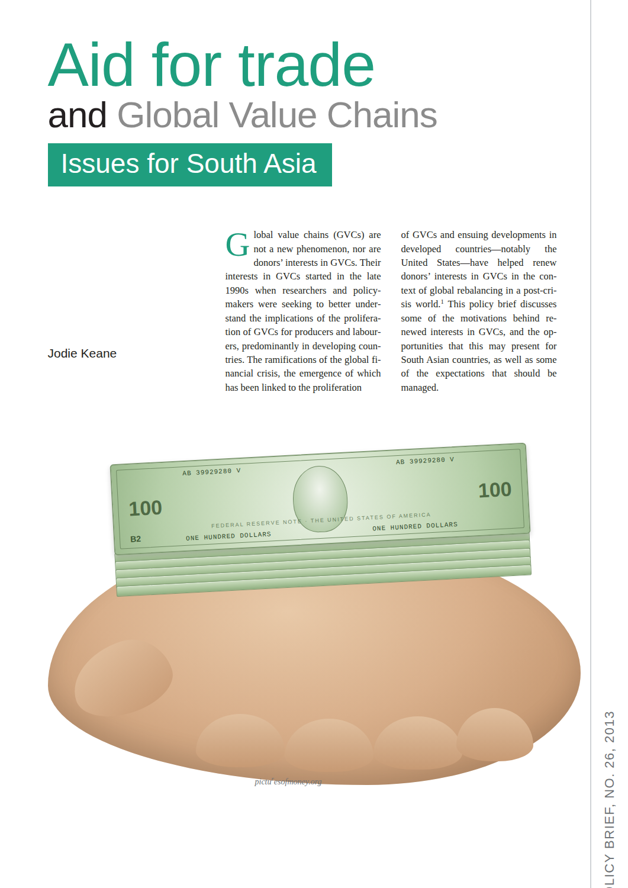Aid for trade and Global Value Chains
Issues for South Asia
Jodie Keane
Global value chains (GVCs) are not a new phenomenon, nor are donors’ interests in GVCs. Their interests in GVCs started in the late 1990s when researchers and policymakers were seeking to better understand the implications of the proliferation of GVCs for producers and labourers, predominantly in developing countries. The ramifications of the global financial crisis, the emergence of which has been linked to the proliferation
of GVCs and ensuing developments in developed countries—notably the United States—have helped renew donors’ interests in GVCs in the context of global rebalancing in a post-crisis world.1 This policy brief discusses some of the motivations behind renewed interests in GVCs, and the opportunities that this may present for South Asian countries, as well as some of the expectations that should be managed.
POLICY BRIEF, NO. 26, 2013
100
100
AB 39929280 V
AB 39929280 V
ONE HUNDRED DOLLARS
ONE HUNDRED DOLLARS
FEDERAL RESERVE NOTE · THE UNITED STATES OF AMERICA
B2
picturesofmoney.org